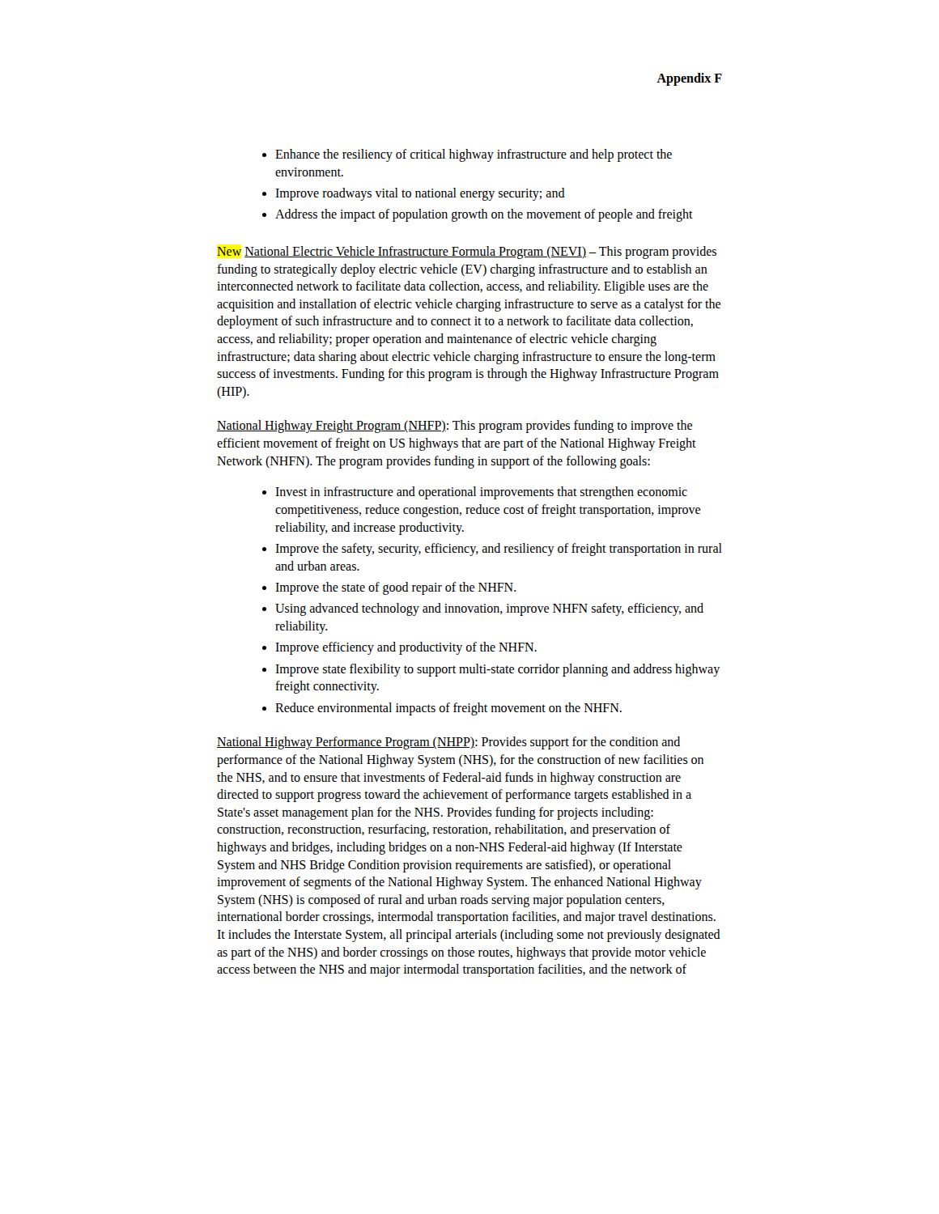Appendix F
Enhance the resiliency of critical highway infrastructure and help protect the environment.
Improve roadways vital to national energy security; and
Address the impact of population growth on the movement of people and freight
New National Electric Vehicle Infrastructure Formula Program (NEVI) – This program provides funding to strategically deploy electric vehicle (EV) charging infrastructure and to establish an interconnected network to facilitate data collection, access, and reliability. Eligible uses are the acquisition and installation of electric vehicle charging infrastructure to serve as a catalyst for the deployment of such infrastructure and to connect it to a network to facilitate data collection, access, and reliability; proper operation and maintenance of electric vehicle charging infrastructure; data sharing about electric vehicle charging infrastructure to ensure the long-term success of investments. Funding for this program is through the Highway Infrastructure Program (HIP).
National Highway Freight Program (NHFP): This program provides funding to improve the efficient movement of freight on US highways that are part of the National Highway Freight Network (NHFN). The program provides funding in support of the following goals:
Invest in infrastructure and operational improvements that strengthen economic competitiveness, reduce congestion, reduce cost of freight transportation, improve reliability, and increase productivity.
Improve the safety, security, efficiency, and resiliency of freight transportation in rural and urban areas.
Improve the state of good repair of the NHFN.
Using advanced technology and innovation, improve NHFN safety, efficiency, and reliability.
Improve efficiency and productivity of the NHFN.
Improve state flexibility to support multi-state corridor planning and address highway freight connectivity.
Reduce environmental impacts of freight movement on the NHFN.
National Highway Performance Program (NHPP): Provides support for the condition and performance of the National Highway System (NHS), for the construction of new facilities on the NHS, and to ensure that investments of Federal-aid funds in highway construction are directed to support progress toward the achievement of performance targets established in a State's asset management plan for the NHS. Provides funding for projects including: construction, reconstruction, resurfacing, restoration, rehabilitation, and preservation of highways and bridges, including bridges on a non-NHS Federal-aid highway (If Interstate System and NHS Bridge Condition provision requirements are satisfied), or operational improvement of segments of the National Highway System. The enhanced National Highway System (NHS) is composed of rural and urban roads serving major population centers, international border crossings, intermodal transportation facilities, and major travel destinations. It includes the Interstate System, all principal arterials (including some not previously designated as part of the NHS) and border crossings on those routes, highways that provide motor vehicle access between the NHS and major intermodal transportation facilities, and the network of